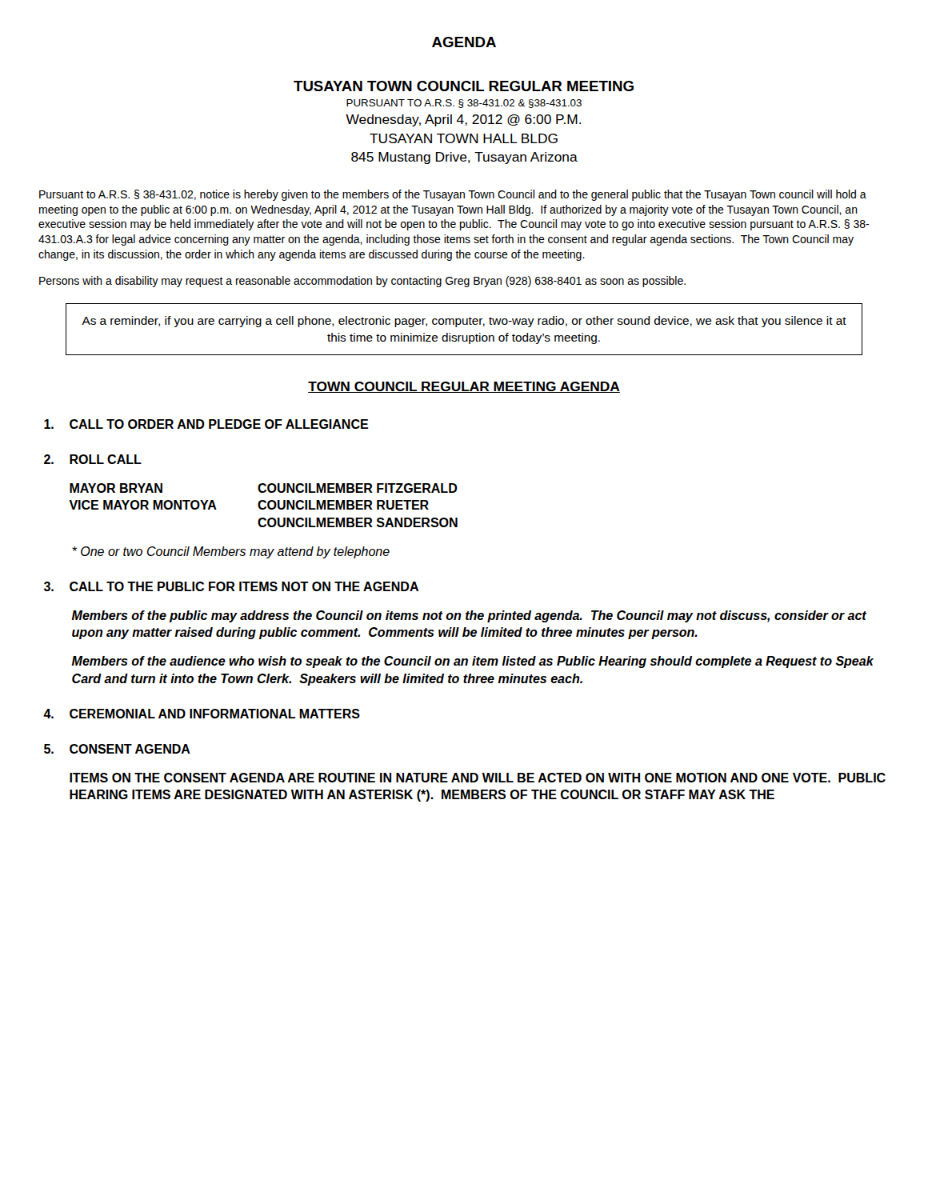AGENDA
TUSAYAN TOWN COUNCIL REGULAR MEETING
PURSUANT TO A.R.S. § 38-431.02 & §38-431.03
Wednesday, April 4, 2012 @ 6:00 P.M.
TUSAYAN TOWN HALL BLDG
845 Mustang Drive, Tusayan Arizona
Pursuant to A.R.S. § 38-431.02, notice is hereby given to the members of the Tusayan Town Council and to the general public that the Tusayan Town council will hold a meeting open to the public at 6:00 p.m. on Wednesday, April 4, 2012 at the Tusayan Town Hall Bldg. If authorized by a majority vote of the Tusayan Town Council, an executive session may be held immediately after the vote and will not be open to the public. The Council may vote to go into executive session pursuant to A.R.S. § 38-431.03.A.3 for legal advice concerning any matter on the agenda, including those items set forth in the consent and regular agenda sections. The Town Council may change, in its discussion, the order in which any agenda items are discussed during the course of the meeting.
Persons with a disability may request a reasonable accommodation by contacting Greg Bryan (928) 638-8401 as soon as possible.
As a reminder, if you are carrying a cell phone, electronic pager, computer, two-way radio, or other sound device, we ask that you silence it at this time to minimize disruption of today’s meeting.
TOWN COUNCIL REGULAR MEETING AGENDA
CALL TO ORDER AND PLEDGE OF ALLEGIANCE
ROLL CALL
| MAYOR BRYAN | COUNCILMEMBER FITZGERALD |
| VICE MAYOR MONTOYA | COUNCILMEMBER RUETER |
| | COUNCILMEMBER SANDERSON |
* One or two Council Members may attend by telephone
CALL TO THE PUBLIC FOR ITEMS NOT ON THE AGENDA
Members of the public may address the Council on items not on the printed agenda. The Council may not discuss, consider or act upon any matter raised during public comment. Comments will be limited to three minutes per person.
Members of the audience who wish to speak to the Council on an item listed as Public Hearing should complete a Request to Speak Card and turn it into the Town Clerk. Speakers will be limited to three minutes each.
CEREMONIAL AND INFORMATIONAL MATTERS
CONSENT AGENDA
ITEMS ON THE CONSENT AGENDA ARE ROUTINE IN NATURE AND WILL BE ACTED ON WITH ONE MOTION AND ONE VOTE. PUBLIC HEARING ITEMS ARE DESIGNATED WITH AN ASTERISK (*). MEMBERS OF THE COUNCIL OR STAFF MAY ASK THE